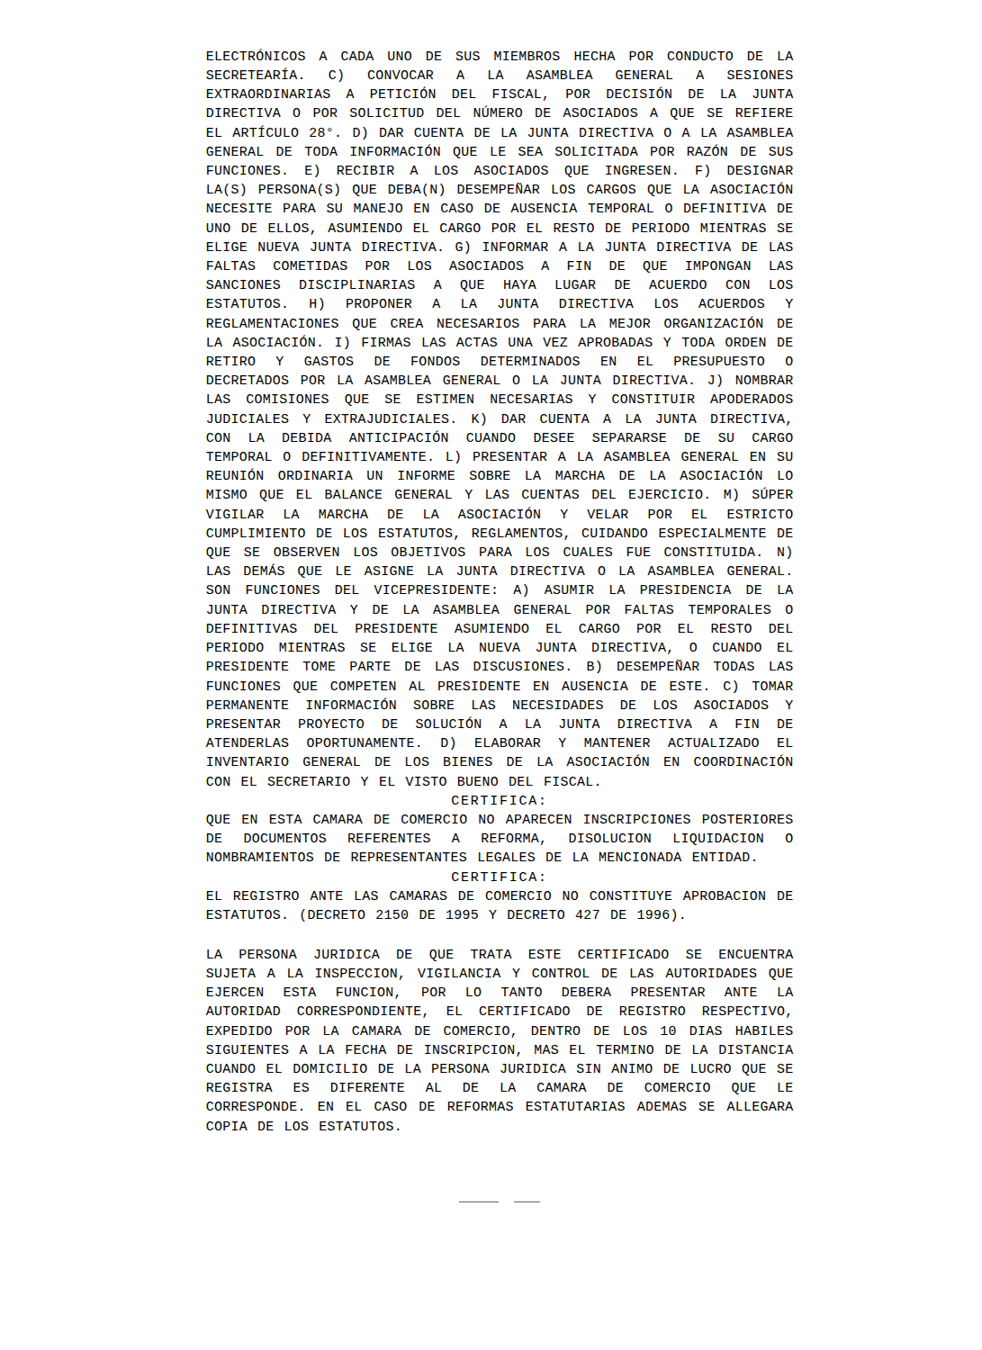ELECTRÓNICOS A CADA UNO DE SUS MIEMBROS HECHA POR CONDUCTO DE LA SECRETEARÍA. C) CONVOCAR A LA ASAMBLEA GENERAL A SESIONES EXTRAORDINARIAS A PETICIÓN DEL FISCAL, POR DECISIÓN DE LA JUNTA DIRECTIVA O POR SOLICITUD DEL NÚMERO DE ASOCIADOS A QUE SE REFIERE EL ARTÍCULO 28°. D) DAR CUENTA DE LA JUNTA DIRECTIVA O A LA ASAMBLEA GENERAL DE TODA INFORMACIÓN QUE LE SEA SOLICITADA POR RAZÓN DE SUS FUNCIONES. E) RECIBIR A LOS ASOCIADOS QUE INGRESEN. F) DESIGNAR LA(S) PERSONA(S) QUE DEBA(N) DESEMPEÑAR LOS CARGOS QUE LA ASOCIACIÓN NECESITE PARA SU MANEJO EN CASO DE AUSENCIA TEMPORAL O DEFINITIVA DE UNO DE ELLOS, ASUMIENDO EL CARGO POR EL RESTO DE PERIODO MIENTRAS SE ELIGE NUEVA JUNTA DIRECTIVA. G) INFORMAR A LA JUNTA DIRECTIVA DE LAS FALTAS COMETIDAS POR LOS ASOCIADOS A FIN DE QUE IMPONGAN LAS SANCIONES DISCIPLINARIAS A QUE HAYA LUGAR DE ACUERDO CON LOS ESTATUTOS. H) PROPONER A LA JUNTA DIRECTIVA LOS ACUERDOS Y REGLAMENTACIONES QUE CREA NECESARIOS PARA LA MEJOR ORGANIZACIÓN DE LA ASOCIACIÓN. I) FIRMAS LAS ACTAS UNA VEZ APROBADAS Y TODA ORDEN DE RETIRO Y GASTOS DE FONDOS DETERMINADOS EN EL PRESUPUESTO O DECRETADOS POR LA ASAMBLEA GENERAL O LA JUNTA DIRECTIVA. J) NOMBRAR LAS COMISIONES QUE SE ESTIMEN NECESARIAS Y CONSTITUIR APODERADOS JUDICIALES Y EXTRAJUDICIALES. K) DAR CUENTA A LA JUNTA DIRECTIVA, CON LA DEBIDA ANTICIPACIÓN CUANDO DESEE SEPARARSE DE SU CARGO TEMPORAL O DEFINITIVAMENTE. L) PRESENTAR A LA ASAMBLEA GENERAL EN SU REUNIÓN ORDINARIA UN INFORME SOBRE LA MARCHA DE LA ASOCIACIÓN LO MISMO QUE EL BALANCE GENERAL Y LAS CUENTAS DEL EJERCICIO. M) SÚPER VIGILAR LA MARCHA DE LA ASOCIACIÓN Y VELAR POR EL ESTRICTO CUMPLIMIENTO DE LOS ESTATUTOS, REGLAMENTOS, CUIDANDO ESPECIALMENTE DE QUE SE OBSERVEN LOS OBJETIVOS PARA LOS CUALES FUE CONSTITUIDA. N) LAS DEMÁS QUE LE ASIGNE LA JUNTA DIRECTIVA O LA ASAMBLEA GENERAL. SON FUNCIONES DEL VICEPRESIDENTE: A) ASUMIR LA PRESIDENCIA DE LA JUNTA DIRECTIVA Y DE LA ASAMBLEA GENERAL POR FALTAS TEMPORALES O DEFINITIVAS DEL PRESIDENTE ASUMIENDO EL CARGO POR EL RESTO DEL PERIODO MIENTRAS SE ELIGE LA NUEVA JUNTA DIRECTIVA, O CUANDO EL PRESIDENTE TOME PARTE DE LAS DISCUSIONES. B) DESEMPEÑAR TODAS LAS FUNCIONES QUE COMPETEN AL PRESIDENTE EN AUSENCIA DE ESTE. C) TOMAR PERMANENTE INFORMACIÓN SOBRE LAS NECESIDADES DE LOS ASOCIADOS Y PRESENTAR PROYECTO DE SOLUCIÓN A LA JUNTA DIRECTIVA A FIN DE ATENDERLAS OPORTUNAMENTE. D) ELABORAR Y MANTENER ACTUALIZADO EL INVENTARIO GENERAL DE LOS BIENES DE LA ASOCIACIÓN EN COORDINACIÓN CON EL SECRETARIO Y EL VISTO BUENO DEL FISCAL.
CERTIFICA:
QUE EN ESTA CAMARA DE COMERCIO NO APARECEN INSCRIPCIONES POSTERIORES DE DOCUMENTOS REFERENTES A REFORMA, DISOLUCION LIQUIDACION O NOMBRAMIENTOS DE REPRESENTANTES LEGALES DE LA MENCIONADA ENTIDAD.
CERTIFICA:
EL REGISTRO ANTE LAS CAMARAS DE COMERCIO NO CONSTITUYE APROBACION DE ESTATUTOS. (DECRETO 2150 DE 1995 Y DECRETO 427 DE 1996).
LA PERSONA JURIDICA DE QUE TRATA ESTE CERTIFICADO SE ENCUENTRA SUJETA A LA INSPECCION, VIGILANCIA Y CONTROL DE LAS AUTORIDADES QUE EJERCEN ESTA FUNCION, POR LO TANTO DEBERA PRESENTAR ANTE LA AUTORIDAD CORRESPONDIENTE, EL CERTIFICADO DE REGISTRO RESPECTIVO, EXPEDIDO POR LA CAMARA DE COMERCIO, DENTRO DE LOS 10 DIAS HABILES SIGUIENTES A LA FECHA DE INSCRIPCION, MAS EL TERMINO DE LA DISTANCIA CUANDO EL DOMICILIO DE LA PERSONA JURIDICA SIN ANIMO DE LUCRO QUE SE REGISTRA ES DIFERENTE AL DE LA CAMARA DE COMERCIO QUE LE CORRESPONDE. EN EL CASO DE REFORMAS ESTATUTARIAS ADEMAS SE ALLEGARA COPIA DE LOS ESTATUTOS.